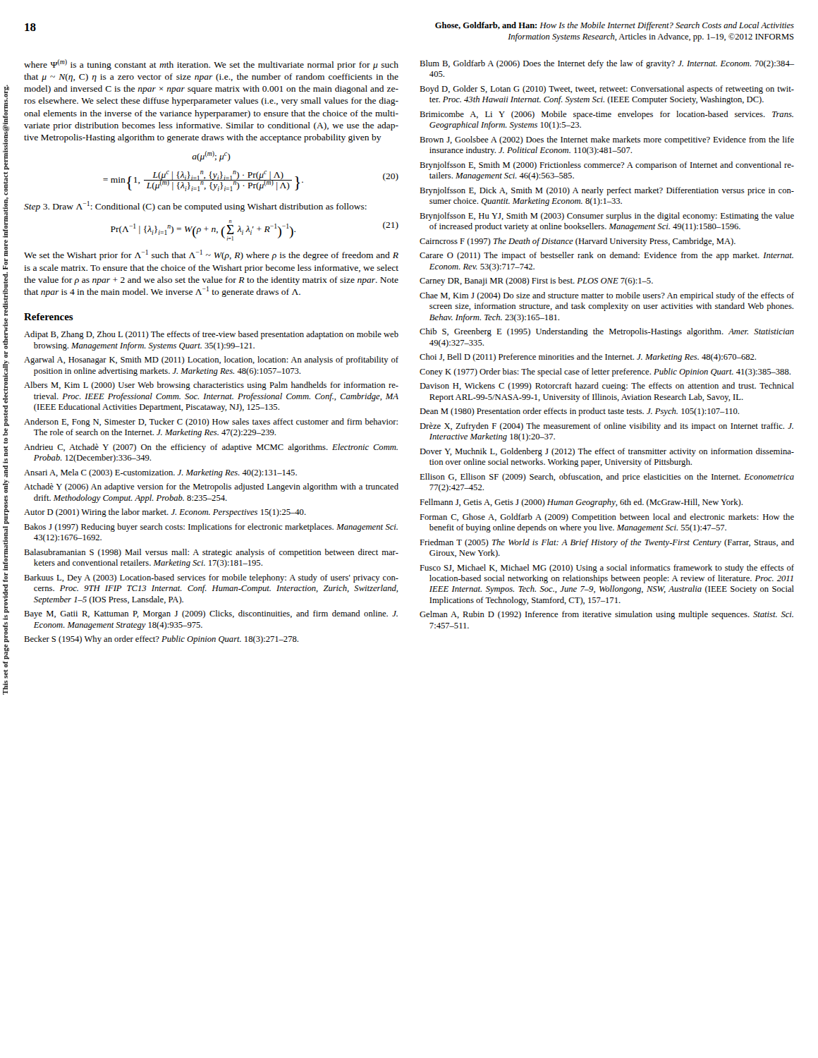This set of page proofs is provided for informational purposes only and is not to be posted electronically or otherwise redistributed. For more information, contact permissions@informs.org.
18
Ghose, Goldfarb, and Han: How Is the Mobile Internet Different? Search Costs and Local Activities
Information Systems Research, Articles in Advance, pp. 1–19, ©2012 INFORMS
where Ψ(m) is a tuning constant at mth iteration. We set the multivariate normal prior for μ such that μ ~ N(η, C) η is a zero vector of size npar (i.e., the number of random coefficients in the model) and inversed C is the npar × npar square matrix with 0.001 on the main diagonal and zeros elsewhere. We select these diffuse hyperparameter values (i.e., very small values for the diagonal elements in the inverse of the variance hyperparamer) to ensure that the choice of the multivariate prior distribution becomes less informative. Similar to conditional (A), we use the adaptive Metropolis-Hasting algorithm to generate draws with the acceptance probability given by
a(μ(m); μc)
(20) = min{1, L(μc | {λi}i=1n, {yi}i=1n) · Pr(μc | Λ) L(μ(m) | {λi}i=1n, {yi}i=1n) · Pr(μ(m) | Λ)}.
Step 3. Draw Λ−1: Conditional (C) can be computed using Wishart distribution as follows:
(21) Pr(Λ−1 | {λi}i=1n) = W(ρ + n, (nΣi=1 λi λi′ + R−1)−1).
We set the Wishart prior for Λ−1 such that Λ−1 ~ W(ρ, R) where ρ is the degree of freedom and R is a scale matrix. To ensure that the choice of the Wishart prior become less informative, we select the value for ρ as npar + 2 and we also set the value for R to the identity matrix of size npar. Note that npar is 4 in the main model. We inverse Λ−1 to generate draws of Λ.
References
Adipat B, Zhang D, Zhou L (2011) The effects of tree-view based presentation adaptation on mobile web browsing. Management Inform. Systems Quart. 35(1):99–121.
Agarwal A, Hosanagar K, Smith MD (2011) Location, location, location: An analysis of profitability of position in online advertising markets. J. Marketing Res. 48(6):1057–1073.
Albers M, Kim L (2000) User Web browsing characteristics using Palm handhelds for information retrieval. Proc. IEEE Professional Comm. Soc. Internat. Professional Comm. Conf., Cambridge, MA (IEEE Educational Activities Department, Piscataway, NJ), 125–135.
Anderson E, Fong N, Simester D, Tucker C (2010) How sales taxes affect customer and firm behavior: The role of search on the Internet. J. Marketing Res. 47(2):229–239.
Andrieu C, Atchadè Y (2007) On the efficiency of adaptive MCMC algorithms. Electronic Comm. Probab. 12(December):336–349.
Ansari A, Mela C (2003) E-customization. J. Marketing Res. 40(2):131–145.
Atchadè Y (2006) An adaptive version for the Metropolis adjusted Langevin algorithm with a truncated drift. Methodology Comput. Appl. Probab. 8:235–254.
Autor D (2001) Wiring the labor market. J. Econom. Perspectives 15(1):25–40.
Bakos J (1997) Reducing buyer search costs: Implications for electronic marketplaces. Management Sci. 43(12):1676–1692.
Balasubramanian S (1998) Mail versus mall: A strategic analysis of competition between direct marketers and conventional retailers. Marketing Sci. 17(3):181–195.
Barkuus L, Dey A (2003) Location-based services for mobile telephony: A study of users' privacy concerns. Proc. 9TH IFIP TC13 Internat. Conf. Human-Comput. Interaction, Zurich, Switzerland, September 1–5 (IOS Press, Lansdale, PA).
Baye M, Gatii R, Kattuman P, Morgan J (2009) Clicks, discontinuities, and firm demand online. J. Econom. Management Strategy 18(4):935–975.
Becker S (1954) Why an order effect? Public Opinion Quart. 18(3):271–278.
Blum B, Goldfarb A (2006) Does the Internet defy the law of gravity? J. Internat. Econom. 70(2):384–405.
Boyd D, Golder S, Lotan G (2010) Tweet, tweet, retweet: Conversational aspects of retweeting on twitter. Proc. 43th Hawaii Internat. Conf. System Sci. (IEEE Computer Society, Washington, DC).
Brimicombe A, Li Y (2006) Mobile space-time envelopes for location-based services. Trans. Geographical Inform. Systems 10(1):5–23.
Brown J, Goolsbee A (2002) Does the Internet make markets more competitive? Evidence from the life insurance industry. J. Political Econom. 110(3):481–507.
Brynjolfsson E, Smith M (2000) Frictionless commerce? A comparison of Internet and conventional retailers. Management Sci. 46(4):563–585.
Brynjolfsson E, Dick A, Smith M (2010) A nearly perfect market? Differentiation versus price in consumer choice. Quantit. Marketing Econom. 8(1):1–33.
Brynjolfsson E, Hu YJ, Smith M (2003) Consumer surplus in the digital economy: Estimating the value of increased product variety at online booksellers. Management Sci. 49(11):1580–1596.
Cairncross F (1997) The Death of Distance (Harvard University Press, Cambridge, MA).
Carare O (2011) The impact of bestseller rank on demand: Evidence from the app market. Internat. Econom. Rev. 53(3):717–742.
Carney DR, Banaji MR (2008) First is best. PLOS ONE 7(6):1–5.
Chae M, Kim J (2004) Do size and structure matter to mobile users? An empirical study of the effects of screen size, information structure, and task complexity on user activities with standard Web phones. Behav. Inform. Tech. 23(3):165–181.
Chib S, Greenberg E (1995) Understanding the Metropolis-Hastings algorithm. Amer. Statistician 49(4):327–335.
Choi J, Bell D (2011) Preference minorities and the Internet. J. Marketing Res. 48(4):670–682.
Coney K (1977) Order bias: The special case of letter preference. Public Opinion Quart. 41(3):385–388.
Davison H, Wickens C (1999) Rotorcraft hazard cueing: The effects on attention and trust. Technical Report ARL-99-5/NASA-99-1, University of Illinois, Aviation Research Lab, Savoy, IL.
Dean M (1980) Presentation order effects in product taste tests. J. Psych. 105(1):107–110.
Drèze X, Zufryden F (2004) The measurement of online visibility and its impact on Internet traffic. J. Interactive Marketing 18(1):20–37.
Dover Y, Muchnik L, Goldenberg J (2012) The effect of transmitter activity on information dissemination over online social networks. Working paper, University of Pittsburgh.
Ellison G, Ellison SF (2009) Search, obfuscation, and price elasticities on the Internet. Econometrica 77(2):427–452.
Fellmann J, Getis A, Getis J (2000) Human Geography, 6th ed. (McGraw-Hill, New York).
Forman C, Ghose A, Goldfarb A (2009) Competition between local and electronic markets: How the benefit of buying online depends on where you live. Management Sci. 55(1):47–57.
Friedman T (2005) The World is Flat: A Brief History of the Twenty-First Century (Farrar, Straus, and Giroux, New York).
Fusco SJ, Michael K, Michael MG (2010) Using a social informatics framework to study the effects of location-based social networking on relationships between people: A review of literature. Proc. 2011 IEEE Internat. Sympos. Tech. Soc., June 7–9, Wollongong, NSW, Australia (IEEE Society on Social Implications of Technology, Stamford, CT), 157–171.
Gelman A, Rubin D (1992) Inference from iterative simulation using multiple sequences. Statist. Sci. 7:457–511.